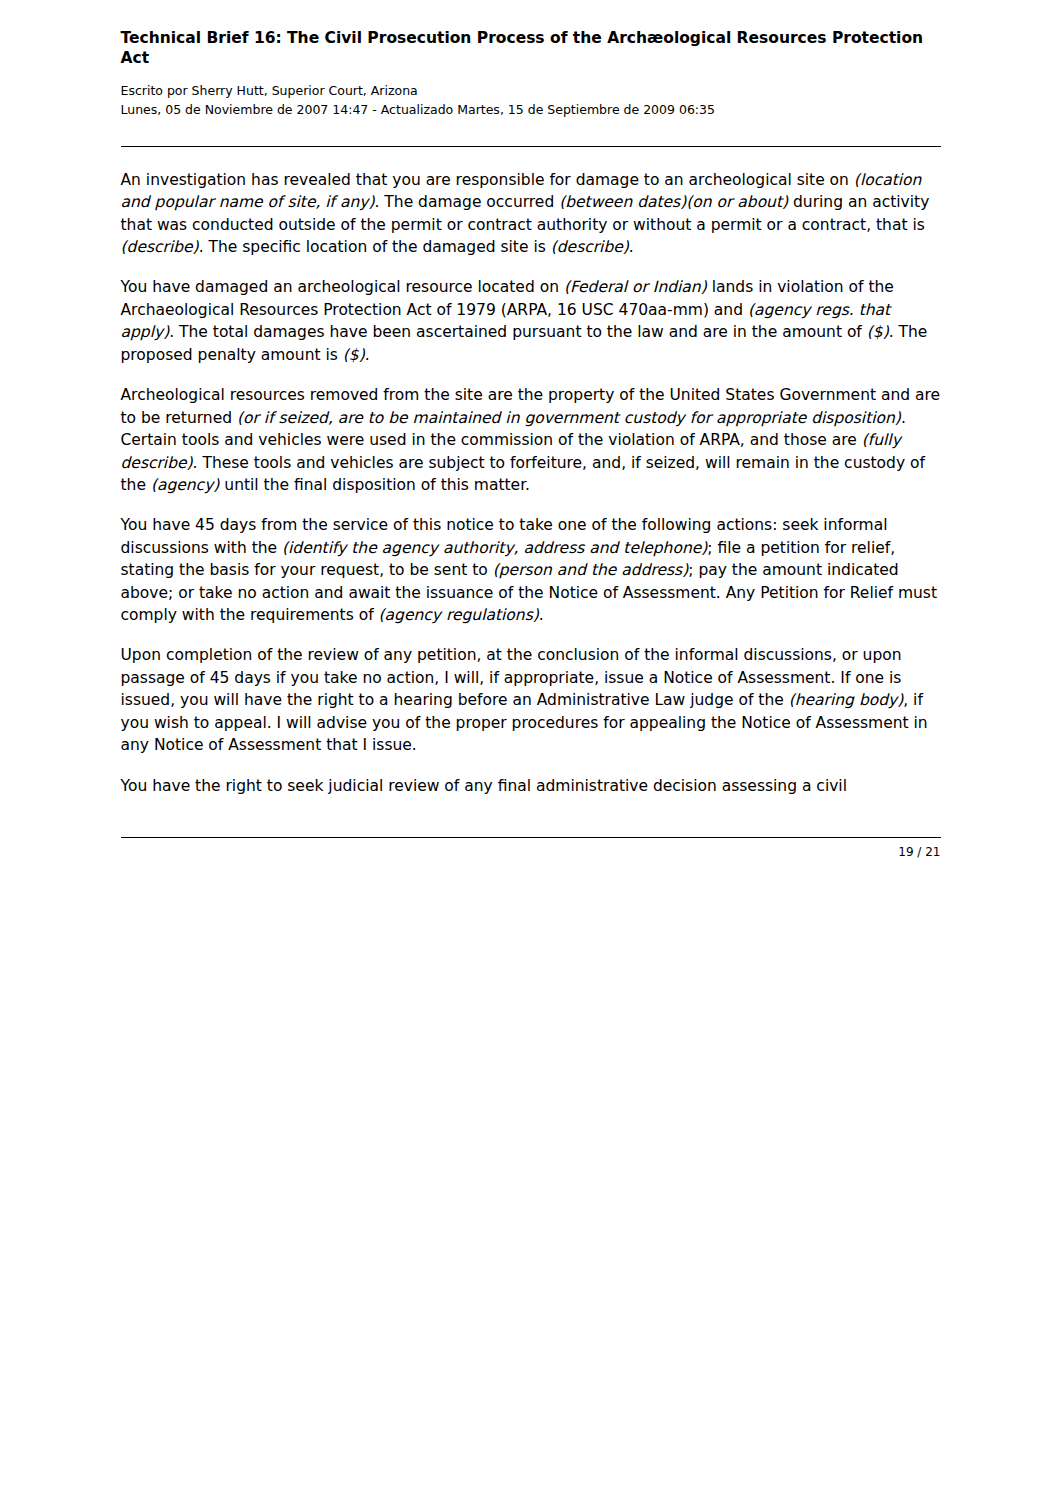Technical Brief 16: The Civil Prosecution Process of the Archæological Resources Protection Act
Escrito por Sherry Hutt, Superior Court, Arizona
Lunes, 05 de Noviembre de 2007 14:47 - Actualizado Martes, 15 de Septiembre de 2009 06:35
An investigation has revealed that you are responsible for damage to an archeological site on (location and popular name of site, if any). The damage occurred (between dates)(on or about) during an activity that was conducted outside of the permit or contract authority or without a permit or a contract, that is (describe). The specific location of the damaged site is (describe).
You have damaged an archeological resource located on (Federal or Indian) lands in violation of the Archaeological Resources Protection Act of 1979 (ARPA, 16 USC 470aa-mm) and (agency regs. that apply). The total damages have been ascertained pursuant to the law and are in the amount of ($). The proposed penalty amount is ($).
Archeological resources removed from the site are the property of the United States Government and are to be returned (or if seized, are to be maintained in government custody for appropriate disposition). Certain tools and vehicles were used in the commission of the violation of ARPA, and those are (fully describe). These tools and vehicles are subject to forfeiture, and, if seized, will remain in the custody of the (agency) until the final disposition of this matter.
You have 45 days from the service of this notice to take one of the following actions: seek informal discussions with the (identify the agency authority, address and telephone); file a petition for relief, stating the basis for your request, to be sent to (person and the address); pay the amount indicated above; or take no action and await the issuance of the Notice of Assessment. Any Petition for Relief must comply with the requirements of (agency regulations).
Upon completion of the review of any petition, at the conclusion of the informal discussions, or upon passage of 45 days if you take no action, I will, if appropriate, issue a Notice of Assessment. If one is issued, you will have the right to a hearing before an Administrative Law judge of the (hearing body), if you wish to appeal. I will advise you of the proper procedures for appealing the Notice of Assessment in any Notice of Assessment that I issue.
You have the right to seek judicial review of any final administrative decision assessing a civil
19 / 21